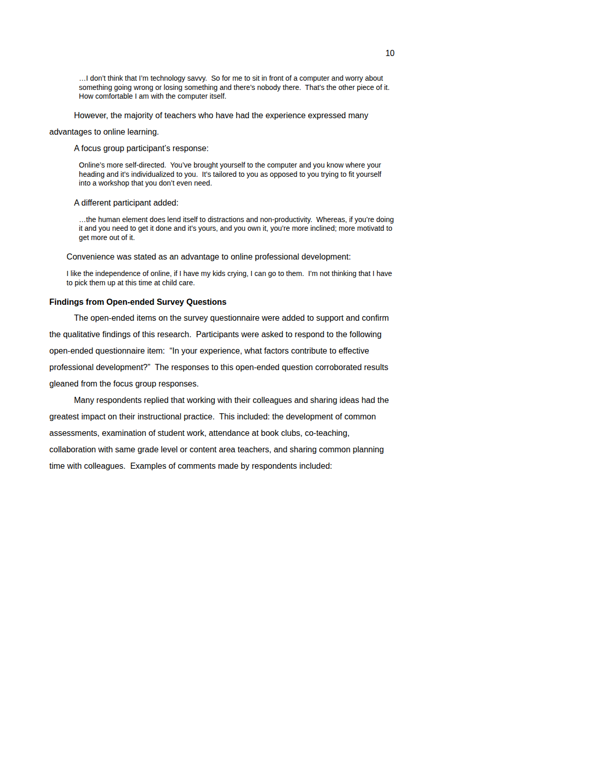10
…I don’t think that I’m technology savvy. So for me to sit in front of a computer and worry about something going wrong or losing something and there’s nobody there. That’s the other piece of it. How comfortable I am with the computer itself.
However, the majority of teachers who have had the experience expressed many advantages to online learning.
A focus group participant’s response:
Online’s more self-directed. You’ve brought yourself to the computer and you know where your heading and it’s individualized to you. It’s tailored to you as opposed to you trying to fit yourself into a workshop that you don’t even need.
A different participant added:
…the human element does lend itself to distractions and non-productivity. Whereas, if you’re doing it and you need to get it done and it’s yours, and you own it, you’re more inclined; more motivatd to get more out of it.
Convenience was stated as an advantage to online professional development:
I like the independence of online, if I have my kids crying, I can go to them. I’m not thinking that I have to pick them up at this time at child care.
Findings from Open-ended Survey Questions
The open-ended items on the survey questionnaire were added to support and confirm the qualitative findings of this research. Participants were asked to respond to the following open-ended questionnaire item: “In your experience, what factors contribute to effective professional development?” The responses to this open-ended question corroborated results gleaned from the focus group responses.
Many respondents replied that working with their colleagues and sharing ideas had the greatest impact on their instructional practice. This included: the development of common assessments, examination of student work, attendance at book clubs, co-teaching, collaboration with same grade level or content area teachers, and sharing common planning time with colleagues. Examples of comments made by respondents included: